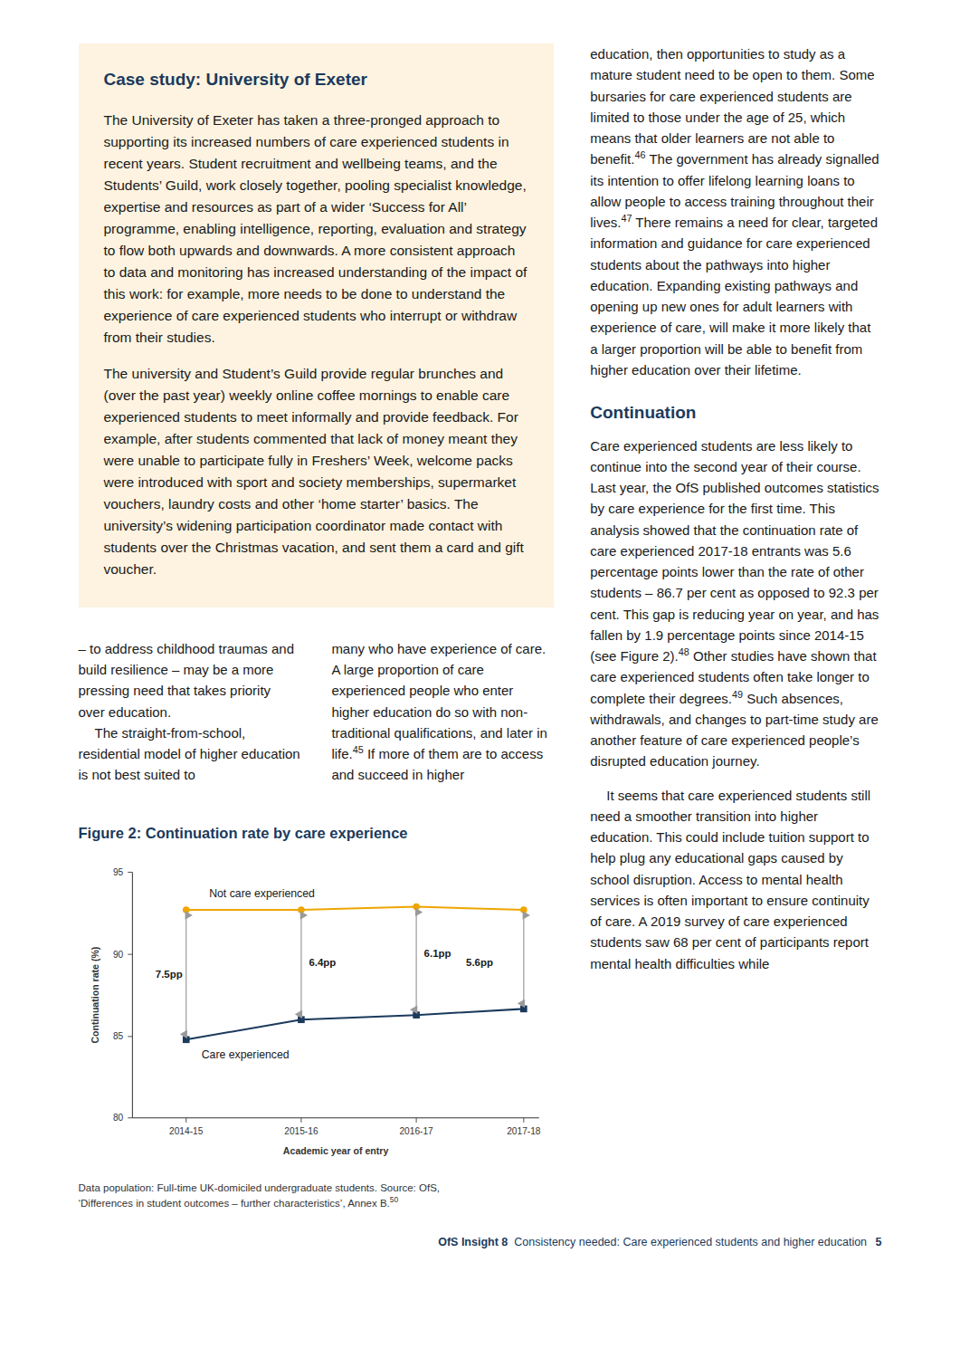Case study: University of Exeter
The University of Exeter has taken a three-pronged approach to supporting its increased numbers of care experienced students in recent years. Student recruitment and wellbeing teams, and the Students’ Guild, work closely together, pooling specialist knowledge, expertise and resources as part of a wider ‘Success for All’ programme, enabling intelligence, reporting, evaluation and strategy to flow both upwards and downwards. A more consistent approach to data and monitoring has increased understanding of the impact of this work: for example, more needs to be done to understand the experience of care experienced students who interrupt or withdraw from their studies.
The university and Student’s Guild provide regular brunches and (over the past year) weekly online coffee mornings to enable care experienced students to meet informally and provide feedback. For example, after students commented that lack of money meant they were unable to participate fully in Freshers’ Week, welcome packs were introduced with sport and society memberships, supermarket vouchers, laundry costs and other ‘home starter’ basics. The university’s widening participation coordinator made contact with students over the Christmas vacation, and sent them a card and gift voucher.
– to address childhood traumas and build resilience – may be a more pressing need that takes priority over education.
The straight-from-school, residential model of higher education is not best suited to
many who have experience of care. A large proportion of care experienced people who enter higher education do so with non-traditional qualifications, and later in life.45 If more of them are to access and succeed in higher
Figure 2: Continuation rate by care experience
95 90 85 80 Continuation rate (%) 2014-15 2015-16 2016-17 2017-18 Academic year of entry Not care experienced Care experienced 7.5pp 6.4pp 6.1pp 5.6pp
Data population: Full-time UK-domiciled undergraduate students. Source: OfS,
‘Differences in student outcomes – further characteristics’, Annex B.50
education, then opportunities to study as a mature student need to be open to them. Some bursaries for care experienced students are limited to those under the age of 25, which means that older learners are not able to benefit.46 The government has already signalled its intention to offer lifelong learning loans to allow people to access training throughout their lives.47 There remains a need for clear, targeted information and guidance for care experienced students about the pathways into higher education. Expanding existing pathways and opening up new ones for adult learners with experience of care, will make it more likely that a larger proportion will be able to benefit from higher education over their lifetime.
Continuation
Care experienced students are less likely to continue into the second year of their course. Last year, the OfS published outcomes statistics by care experience for the first time. This analysis showed that the continuation rate of care experienced 2017-18 entrants was 5.6 percentage points lower than the rate of other students – 86.7 per cent as opposed to 92.3 per cent. This gap is reducing year on year, and has fallen by 1.9 percentage points since 2014-15 (see Figure 2).48 Other studies have shown that care experienced students often take longer to complete their degrees.49 Such absences, withdrawals, and changes to part-time study are another feature of care experienced people’s disrupted education journey.
It seems that care experienced students still need a smoother transition into higher education. This could include tuition support to help plug any educational gaps caused by school disruption. Access to mental health services is often important to ensure continuity of care. A 2019 survey of care experienced students saw 68 per cent of participants report mental health difficulties while
OfS Insight 8 Consistency needed: Care experienced students and higher education 5